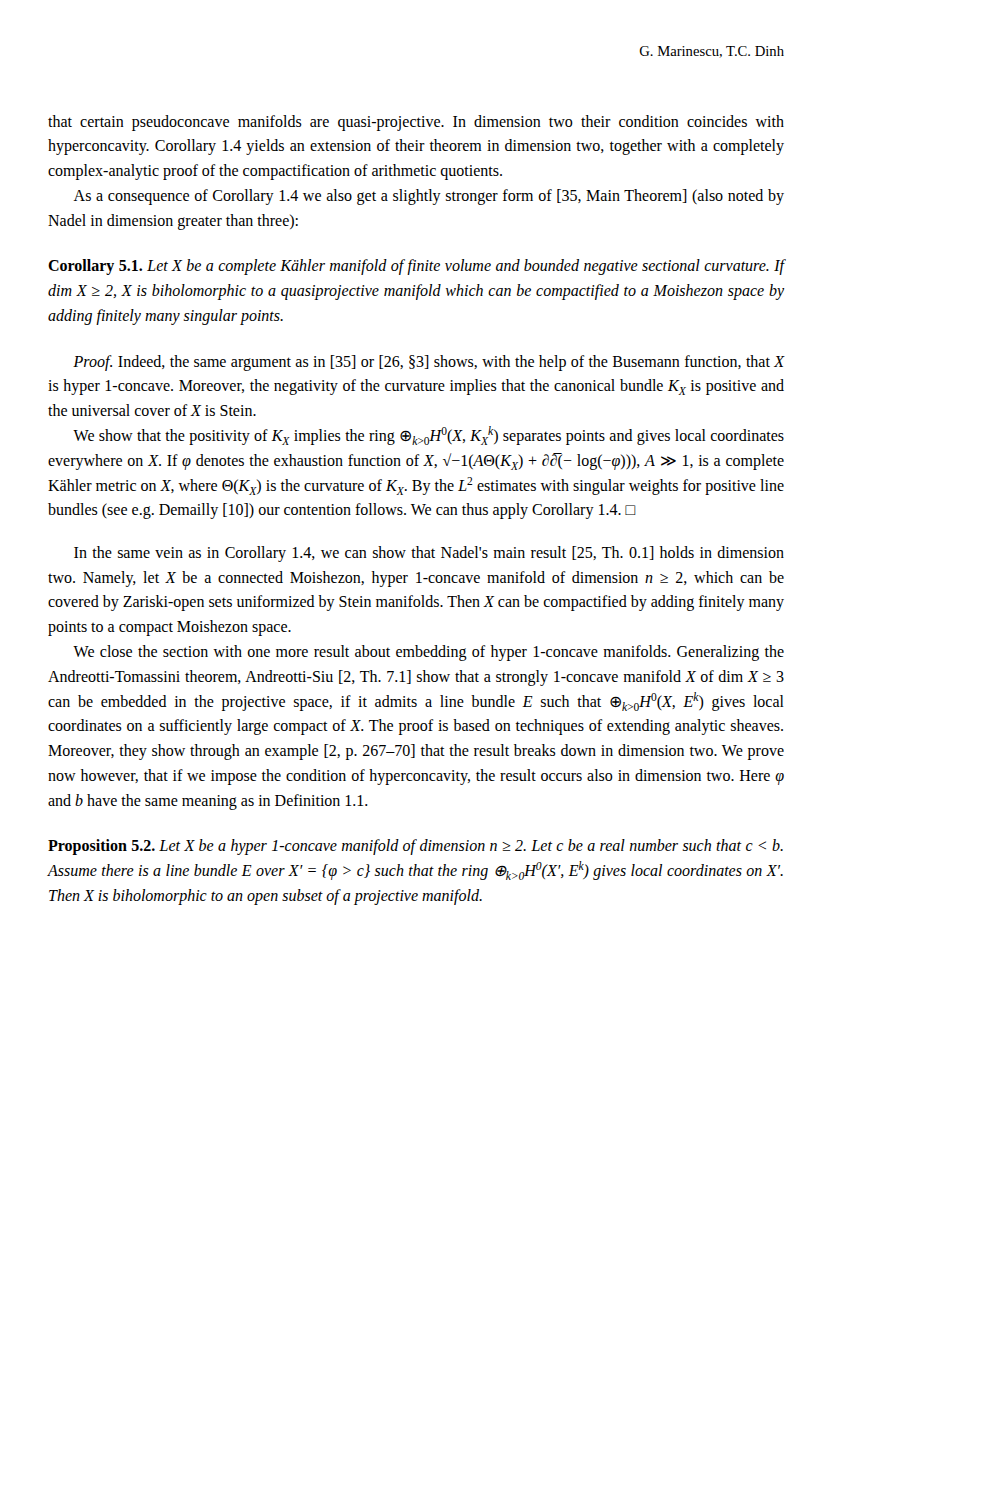G. Marinescu, T.C. Dinh
that certain pseudoconcave manifolds are quasi-projective. In dimension two their condition coincides with hyperconcavity. Corollary 1.4 yields an extension of their theorem in dimension two, together with a completely complex-analytic proof of the compactification of arithmetic quotients.
As a consequence of Corollary 1.4 we also get a slightly stronger form of [35, Main Theorem] (also noted by Nadel in dimension greater than three):
Corollary 5.1. Let X be a complete Kähler manifold of finite volume and bounded negative sectional curvature. If dim X ≥ 2, X is biholomorphic to a quasiprojective manifold which can be compactified to a Moishezon space by adding finitely many singular points.
Proof. Indeed, the same argument as in [35] or [26, §3] shows, with the help of the Busemann function, that X is hyper 1-concave. Moreover, the negativity of the curvature implies that the canonical bundle KX is positive and the universal cover of X is Stein.
We show that the positivity of KX implies the ring ⊕k>0H0(X, KXk) separates points and gives local coordinates everywhere on X. If φ denotes the exhaustion function of X, √−1(AΘ(KX) + ∂∂̅(− log(−φ))), A ≫ 1, is a complete Kähler metric on X, where Θ(KX) is the curvature of KX. By the L2 estimates with singular weights for positive line bundles (see e.g. Demailly [10]) our contention follows. We can thus apply Corollary 1.4. □
In the same vein as in Corollary 1.4, we can show that Nadel's main result [25, Th. 0.1] holds in dimension two. Namely, let X be a connected Moishezon, hyper 1-concave manifold of dimension n ≥ 2, which can be covered by Zariski-open sets uniformized by Stein manifolds. Then X can be compactified by adding finitely many points to a compact Moishezon space.
We close the section with one more result about embedding of hyper 1-concave manifolds. Generalizing the Andreotti-Tomassini theorem, Andreotti-Siu [2, Th. 7.1] show that a strongly 1-concave manifold X of dim X ≥ 3 can be embedded in the projective space, if it admits a line bundle E such that ⊕k>0H0(X, Ek) gives local coordinates on a sufficiently large compact of X. The proof is based on techniques of extending analytic sheaves. Moreover, they show through an example [2, p. 267–70] that the result breaks down in dimension two. We prove now however, that if we impose the condition of hyperconcavity, the result occurs also in dimension two. Here φ and b have the same meaning as in Definition 1.1.
Proposition 5.2. Let X be a hyper 1-concave manifold of dimension n ≥ 2. Let c be a real number such that c < b. Assume there is a line bundle E over X′ = {φ > c} such that the ring ⊕k>0H0(X′, Ek) gives local coordinates on X′. Then X is biholomorphic to an open subset of a projective manifold.